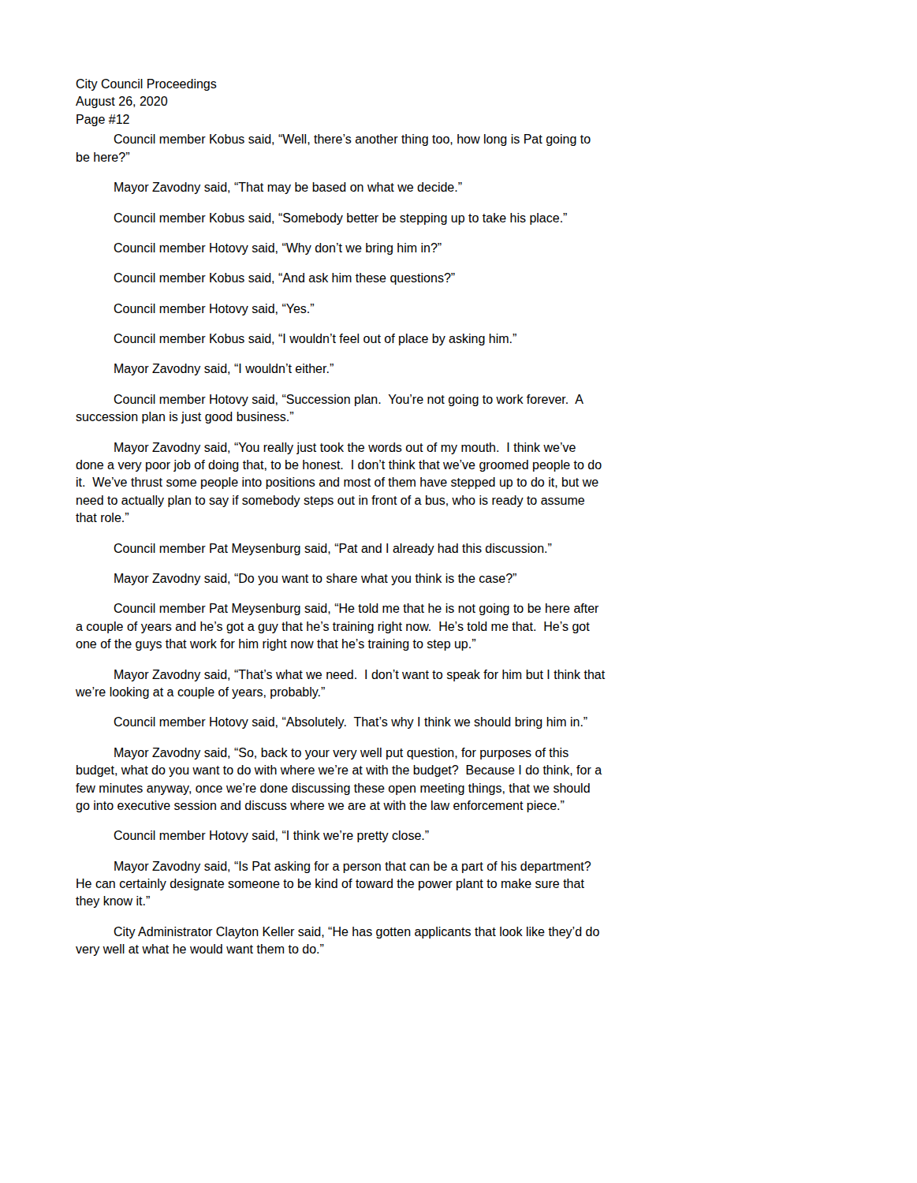City Council Proceedings
August 26, 2020
Page #12
Council member Kobus said, “Well, there’s another thing too, how long is Pat going to be here?”
Mayor Zavodny said, “That may be based on what we decide.”
Council member Kobus said, “Somebody better be stepping up to take his place.”
Council member Hotovy said, “Why don’t we bring him in?”
Council member Kobus said, “And ask him these questions?”
Council member Hotovy said, “Yes.”
Council member Kobus said, “I wouldn’t feel out of place by asking him.”
Mayor Zavodny said, “I wouldn’t either.”
Council member Hotovy said, “Succession plan. You’re not going to work forever. A succession plan is just good business.”
Mayor Zavodny said, “You really just took the words out of my mouth. I think we’ve done a very poor job of doing that, to be honest. I don’t think that we’ve groomed people to do it. We’ve thrust some people into positions and most of them have stepped up to do it, but we need to actually plan to say if somebody steps out in front of a bus, who is ready to assume that role.”
Council member Pat Meysenburg said, “Pat and I already had this discussion.”
Mayor Zavodny said, “Do you want to share what you think is the case?”
Council member Pat Meysenburg said, “He told me that he is not going to be here after a couple of years and he’s got a guy that he’s training right now. He’s told me that. He’s got one of the guys that work for him right now that he’s training to step up.”
Mayor Zavodny said, “That’s what we need. I don’t want to speak for him but I think that we’re looking at a couple of years, probably.”
Council member Hotovy said, “Absolutely. That’s why I think we should bring him in.”
Mayor Zavodny said, “So, back to your very well put question, for purposes of this budget, what do you want to do with where we’re at with the budget? Because I do think, for a few minutes anyway, once we’re done discussing these open meeting things, that we should go into executive session and discuss where we are at with the law enforcement piece.”
Council member Hotovy said, “I think we’re pretty close.”
Mayor Zavodny said, “Is Pat asking for a person that can be a part of his department? He can certainly designate someone to be kind of toward the power plant to make sure that they know it.”
City Administrator Clayton Keller said, “He has gotten applicants that look like they’d do very well at what he would want them to do.”